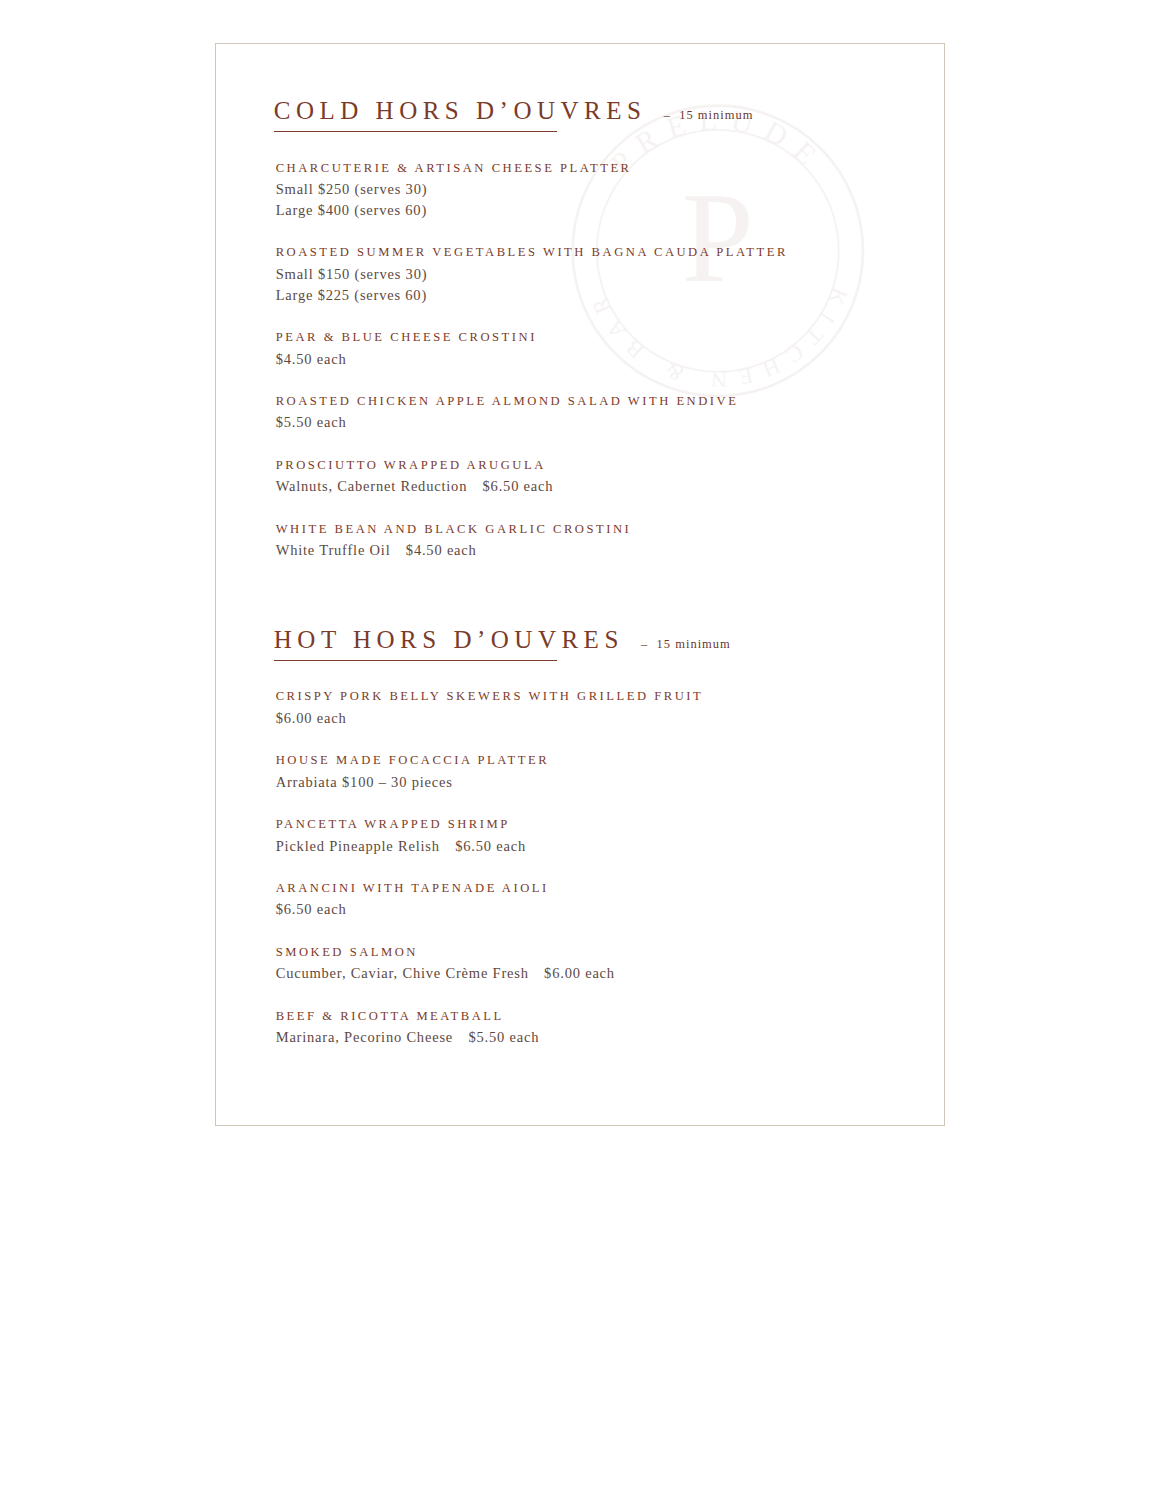PRELUDE KITCHEN & BAR P
Cold Hors d’Ouvres – 15 minimum
Charcuterie & Artisan Cheese Platter
Small $250 (serves 30)
Large $400 (serves 60)
Roasted Summer Vegetables with Bagna Cauda Platter
Small $150 (serves 30)
Large $225 (serves 60)
Pear & Blue Cheese Crostini
$4.50 each
Roasted Chicken Apple Almond Salad with Endive
$5.50 each
Prosciutto Wrapped Arugula
Walnuts, Cabernet Reduction $6.50 each
White Bean and Black Garlic Crostini
White Truffle Oil $4.50 each
Hot Hors d’Ouvres – 15 minimum
Crispy Pork Belly Skewers with Grilled Fruit
$6.00 each
House Made Focaccia Platter
Arrabiata $100 – 30 pieces
Pancetta Wrapped Shrimp
Pickled Pineapple Relish $6.50 each
Arancini with Tapenade Aioli
$6.50 each
Smoked Salmon
Cucumber, Caviar, Chive Crème Fresh $6.00 each
Beef & Ricotta Meatball
Marinara, Pecorino Cheese $5.50 each